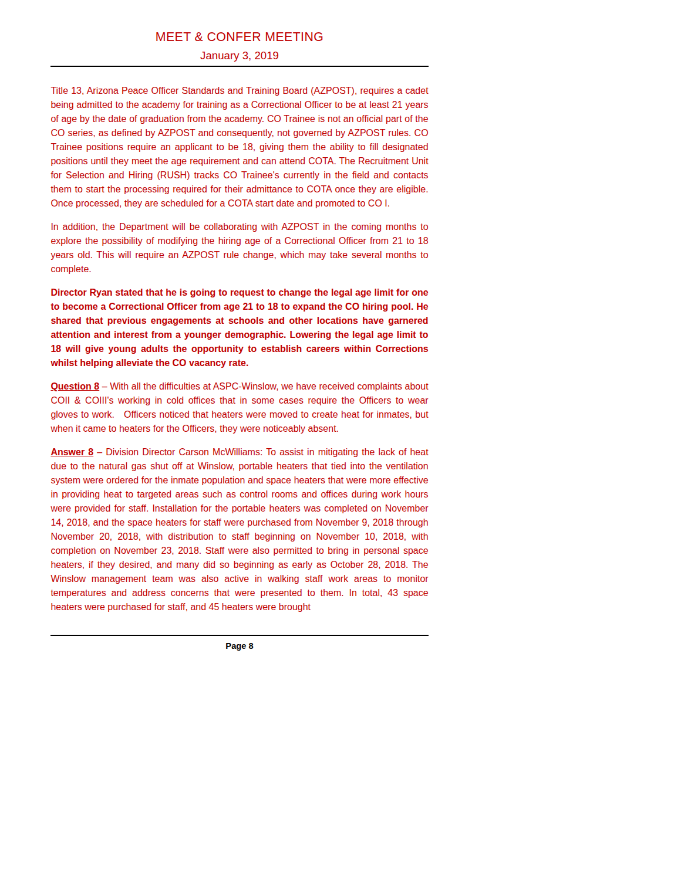MEET & CONFER MEETING
January 3, 2019
Title 13, Arizona Peace Officer Standards and Training Board (AZPOST), requires a cadet being admitted to the academy for training as a Correctional Officer to be at least 21 years of age by the date of graduation from the academy. CO Trainee is not an official part of the CO series, as defined by AZPOST and consequently, not governed by AZPOST rules. CO Trainee positions require an applicant to be 18, giving them the ability to fill designated positions until they meet the age requirement and can attend COTA. The Recruitment Unit for Selection and Hiring (RUSH) tracks CO Trainee's currently in the field and contacts them to start the processing required for their admittance to COTA once they are eligible. Once processed, they are scheduled for a COTA start date and promoted to CO I.
In addition, the Department will be collaborating with AZPOST in the coming months to explore the possibility of modifying the hiring age of a Correctional Officer from 21 to 18 years old. This will require an AZPOST rule change, which may take several months to complete.
Director Ryan stated that he is going to request to change the legal age limit for one to become a Correctional Officer from age 21 to 18 to expand the CO hiring pool. He shared that previous engagements at schools and other locations have garnered attention and interest from a younger demographic. Lowering the legal age limit to 18 will give young adults the opportunity to establish careers within Corrections whilst helping alleviate the CO vacancy rate.
Question 8 – With all the difficulties at ASPC-Winslow, we have received complaints about COII & COIII's working in cold offices that in some cases require the Officers to wear gloves to work. Officers noticed that heaters were moved to create heat for inmates, but when it came to heaters for the Officers, they were noticeably absent.
Answer 8 – Division Director Carson McWilliams: To assist in mitigating the lack of heat due to the natural gas shut off at Winslow, portable heaters that tied into the ventilation system were ordered for the inmate population and space heaters that were more effective in providing heat to targeted areas such as control rooms and offices during work hours were provided for staff. Installation for the portable heaters was completed on November 14, 2018, and the space heaters for staff were purchased from November 9, 2018 through November 20, 2018, with distribution to staff beginning on November 10, 2018, with completion on November 23, 2018. Staff were also permitted to bring in personal space heaters, if they desired, and many did so beginning as early as October 28, 2018. The Winslow management team was also active in walking staff work areas to monitor temperatures and address concerns that were presented to them. In total, 43 space heaters were purchased for staff, and 45 heaters were brought
Page 8